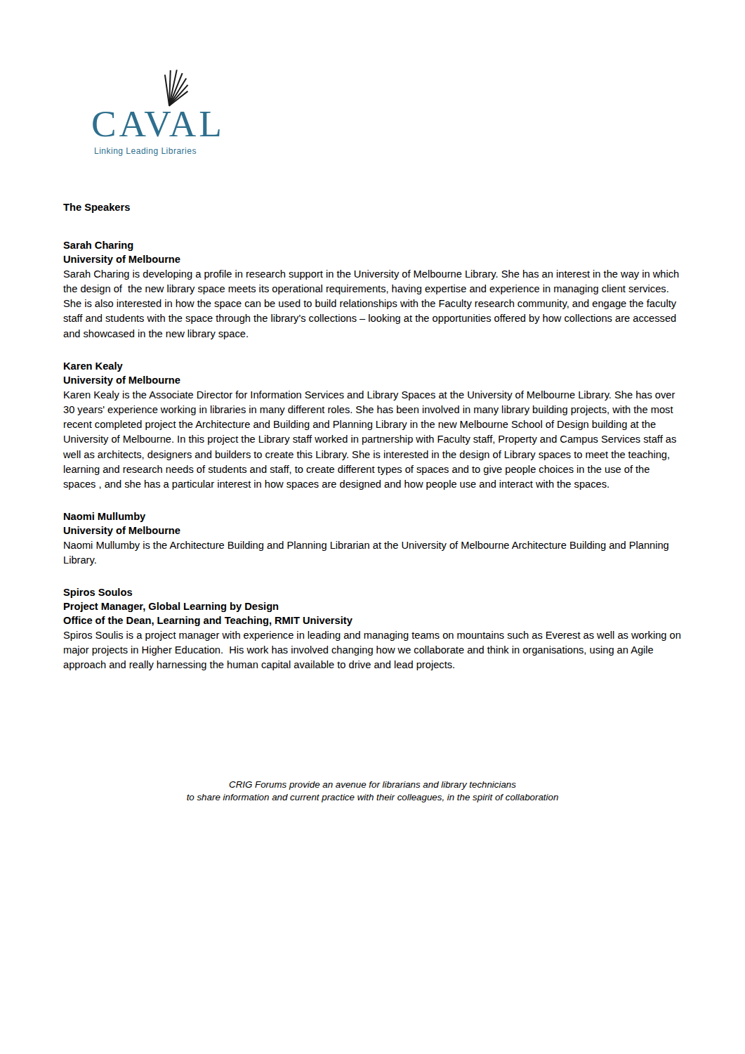CAVAL
Linking Leading Libraries
The Speakers
Sarah Charing
University of Melbourne
Sarah Charing is developing a profile in research support in the University of Melbourne Library. She has an interest in the way in which the design of the new library space meets its operational requirements, having expertise and experience in managing client services. She is also interested in how the space can be used to build relationships with the Faculty research community, and engage the faculty staff and students with the space through the library's collections – looking at the opportunities offered by how collections are accessed and showcased in the new library space.
Karen Kealy
University of Melbourne
Karen Kealy is the Associate Director for Information Services and Library Spaces at the University of Melbourne Library. She has over 30 years' experience working in libraries in many different roles. She has been involved in many library building projects, with the most recent completed project the Architecture and Building and Planning Library in the new Melbourne School of Design building at the University of Melbourne. In this project the Library staff worked in partnership with Faculty staff, Property and Campus Services staff as well as architects, designers and builders to create this Library. She is interested in the design of Library spaces to meet the teaching, learning and research needs of students and staff, to create different types of spaces and to give people choices in the use of the spaces , and she has a particular interest in how spaces are designed and how people use and interact with the spaces.
Naomi Mullumby
University of Melbourne
Naomi Mullumby is the Architecture Building and Planning Librarian at the University of Melbourne Architecture Building and Planning Library.
Spiros Soulos
Project Manager, Global Learning by Design
Office of the Dean, Learning and Teaching, RMIT University
Spiros Soulis is a project manager with experience in leading and managing teams on mountains such as Everest as well as working on major projects in Higher Education. His work has involved changing how we collaborate and think in organisations, using an Agile approach and really harnessing the human capital available to drive and lead projects.
CRIG Forums provide an avenue for librarians and library technicians
to share information and current practice with their colleagues, in the spirit of collaboration